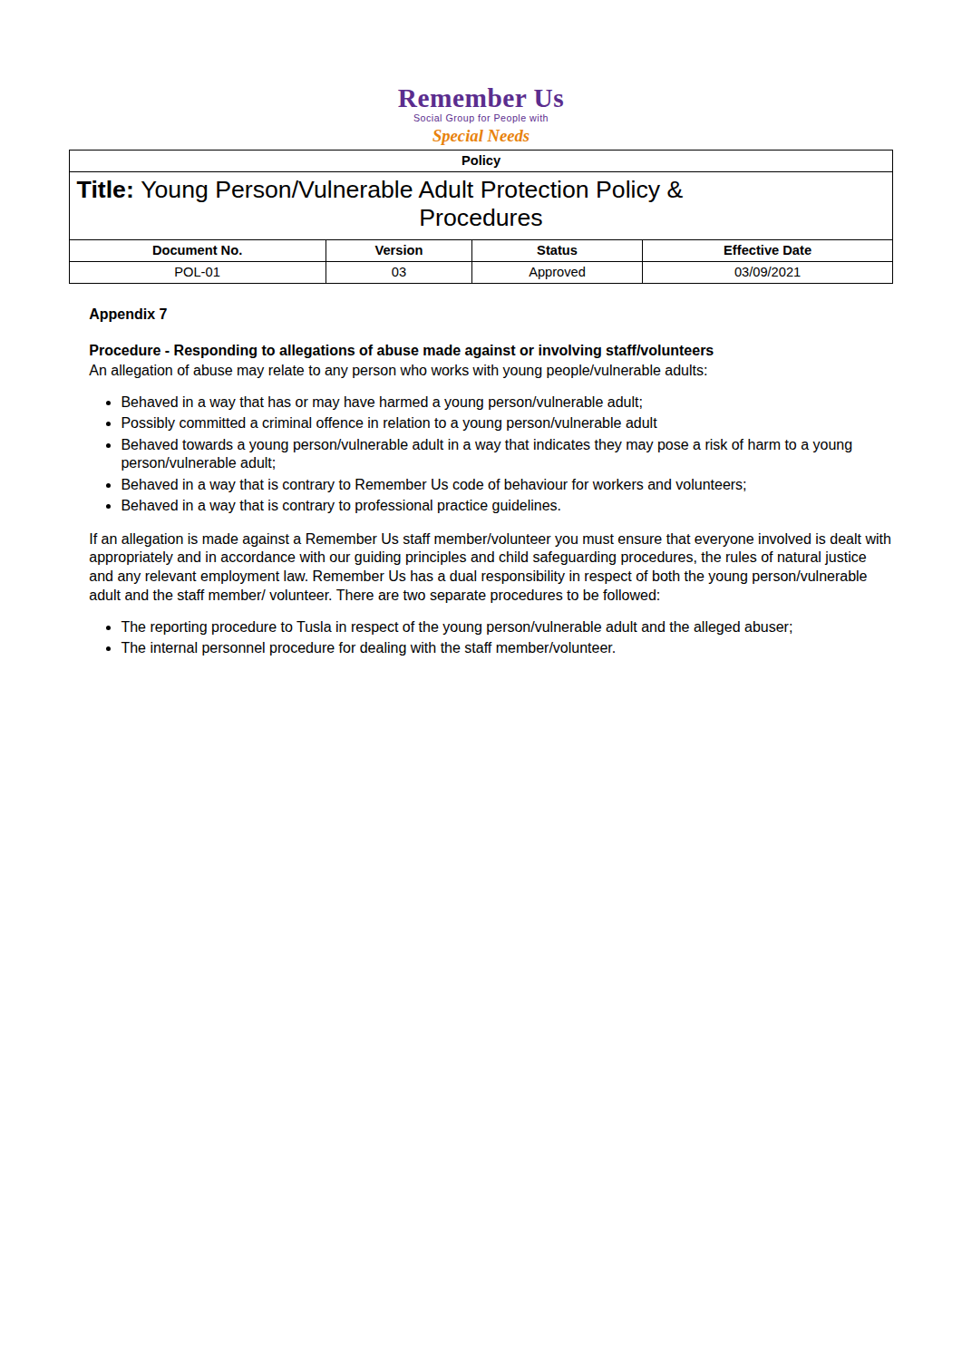Remember Us
Social Group for People with
Special Needs
| Policy |
| --- |
| Title: Young Person/Vulnerable Adult Protection Policy & Procedures |
| Document No. | Version | Status | Effective Date |
| POL-01 | 03 | Approved | 03/09/2021 |
Appendix 7
Procedure - Responding to allegations of abuse made against or involving staff/volunteers
An allegation of abuse may relate to any person who works with young people/vulnerable adults:
Behaved in a way that has or may have harmed a young person/vulnerable adult;
Possibly committed a criminal offence in relation to a young person/vulnerable adult
Behaved towards a young person/vulnerable adult in a way that indicates they may pose a risk of harm to a young person/vulnerable adult;
Behaved in a way that is contrary to Remember Us code of behaviour for workers and volunteers;
Behaved in a way that is contrary to professional practice guidelines.
If an allegation is made against a Remember Us staff member/volunteer you must ensure that everyone involved is dealt with appropriately and in accordance with our guiding principles and child safeguarding procedures, the rules of natural justice and any relevant employment law. Remember Us has a dual responsibility in respect of both the young person/vulnerable adult and the staff member/ volunteer. There are two separate procedures to be followed:
The reporting procedure to Tusla in respect of the young person/vulnerable adult and the alleged abuser;
The internal personnel procedure for dealing with the staff member/volunteer.